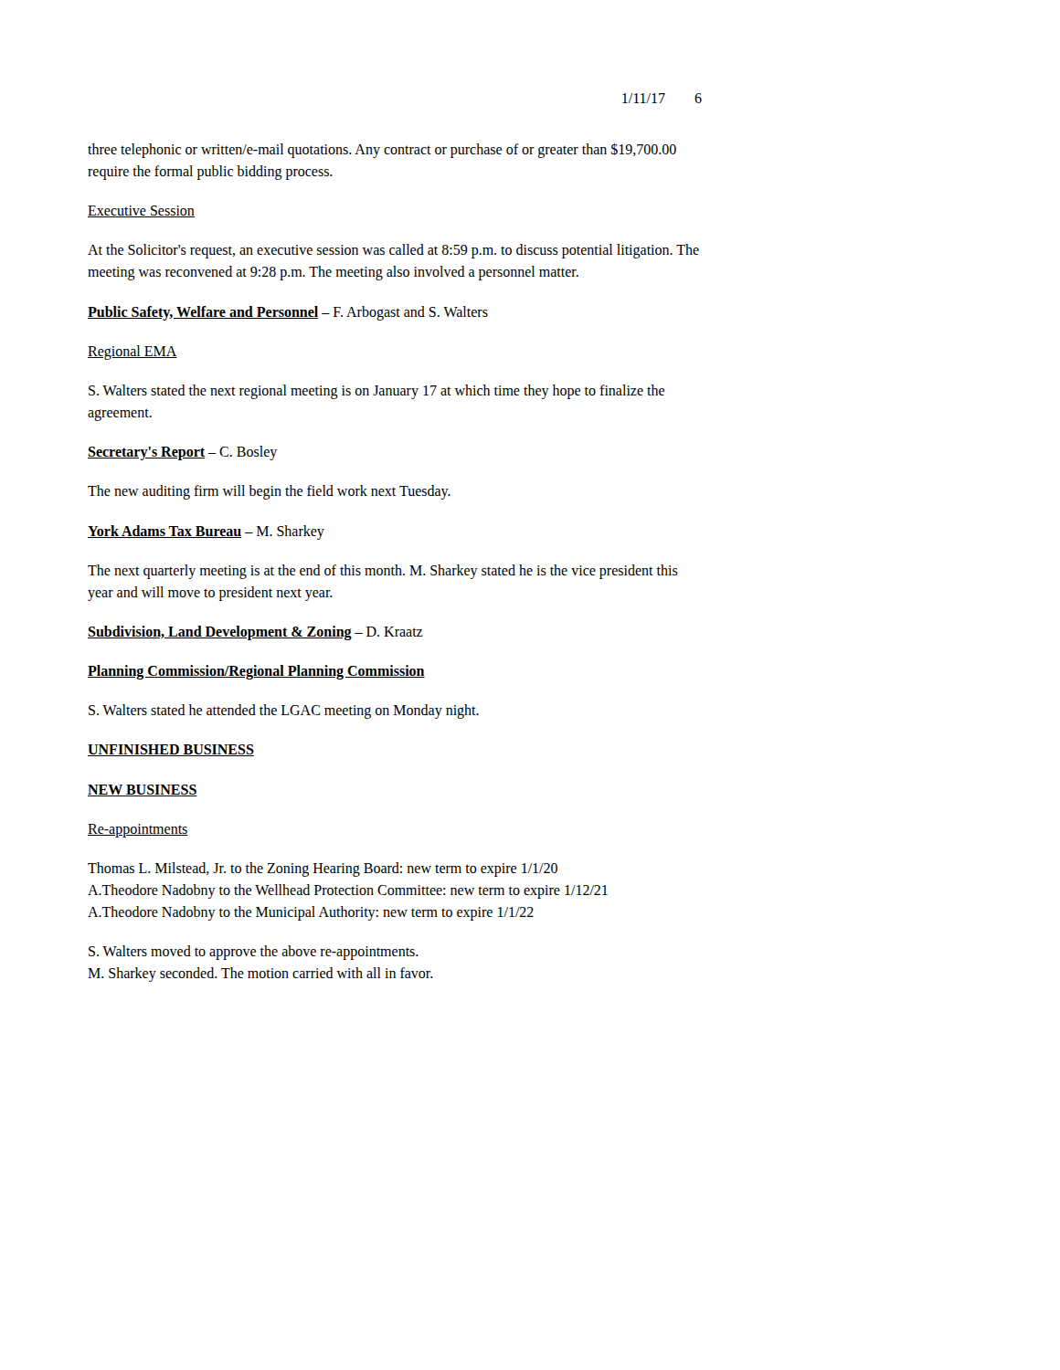1/11/176
three telephonic or written/e-mail quotations. Any contract or purchase of or greater than $19,700.00 require the formal public bidding process.
Executive Session
At the Solicitor's request, an executive session was called at 8:59 p.m. to discuss potential litigation. The meeting was reconvened at 9:28 p.m. The meeting also involved a personnel matter.
Public Safety, Welfare and Personnel
– F. Arbogast and S. Walters
Regional EMA
S. Walters stated the next regional meeting is on January 17 at which time they hope to finalize the agreement.
Secretary's Report
– C. Bosley
The new auditing firm will begin the field work next Tuesday.
York Adams Tax Bureau
– M. Sharkey
The next quarterly meeting is at the end of this month. M. Sharkey stated he is the vice president this year and will move to president next year.
Subdivision, Land Development & Zoning
– D. Kraatz
Planning Commission/Regional Planning Commission
S. Walters stated he attended the LGAC meeting on Monday night.
UNFINISHED BUSINESS
NEW BUSINESS
Re-appointments
Thomas L. Milstead, Jr. to the Zoning Hearing Board: new term to expire 1/1/20
A.Theodore Nadobny to the Wellhead Protection Committee: new term to expire 1/12/21
A.Theodore Nadobny to the Municipal Authority: new term to expire 1/1/22
S. Walters moved to approve the above re-appointments.
M. Sharkey seconded. The motion carried with all in favor.